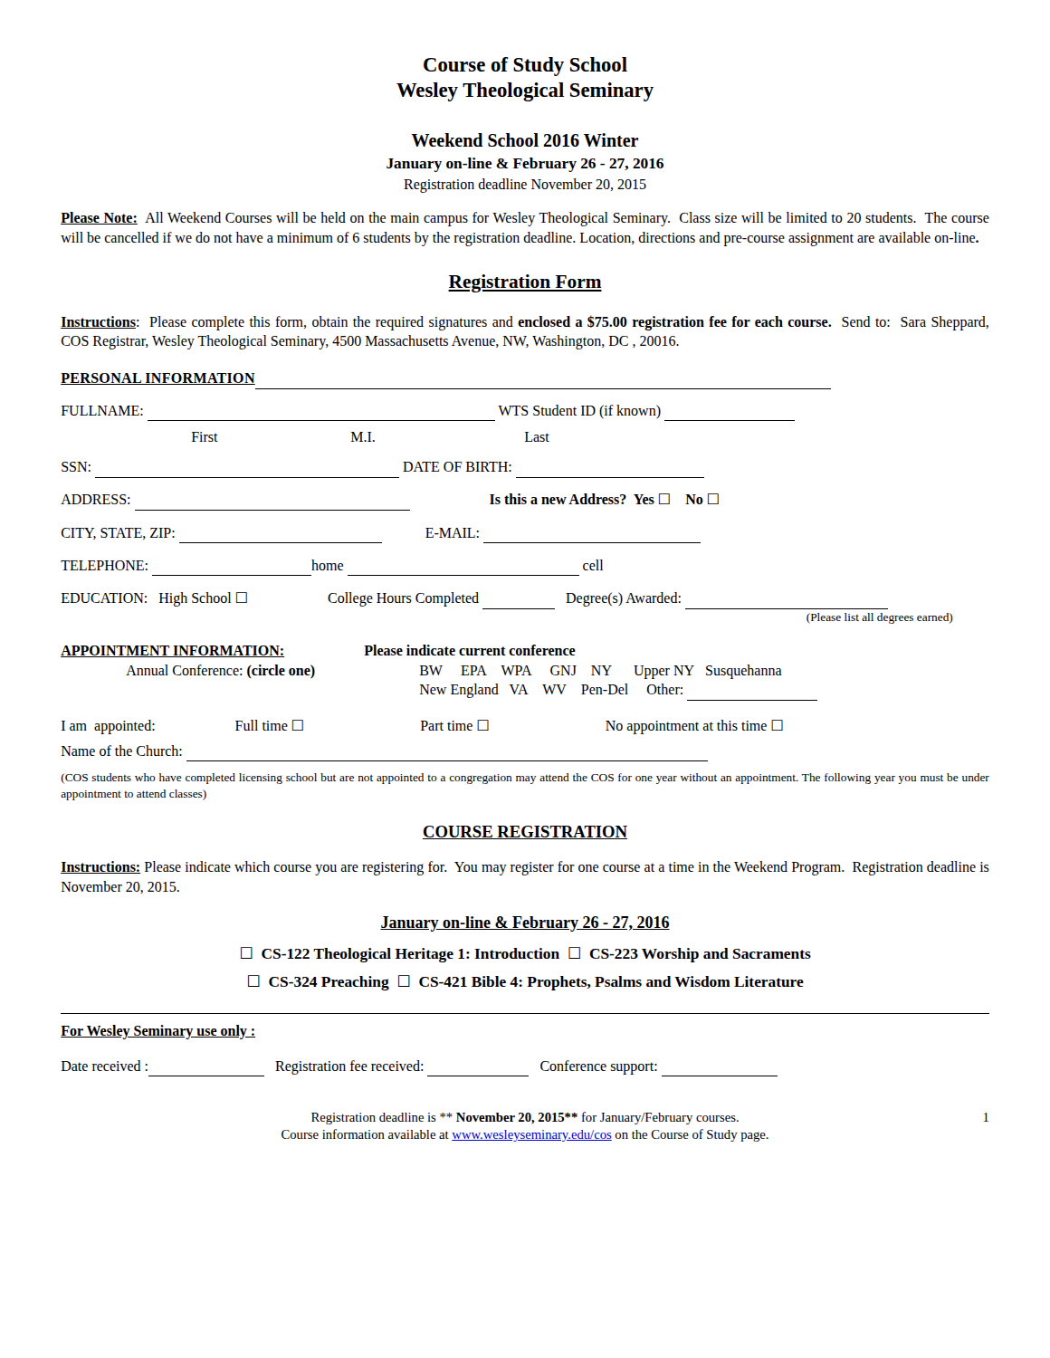Course of Study School
Wesley Theological Seminary
Weekend School 2016 Winter
January on-line & February 26 - 27, 2016
Registration deadline November 20, 2015
Please Note: All Weekend Courses will be held on the main campus for Wesley Theological Seminary. Class size will be limited to 20 students. The course will be cancelled if we do not have a minimum of 6 students by the registration deadline. Location, directions and pre-course assignment are available on-line.
Registration Form
Instructions: Please complete this form, obtain the required signatures and enclosed a $75.00 registration fee for each course. Send to: Sara Sheppard, COS Registrar, Wesley Theological Seminary, 4500 Massachusetts Avenue, NW, Washington, DC , 20016.
PERSONAL INFORMATION
FULLNAME: WTS Student ID (if known)
First M.I. Last
SSN: DATE OF BIRTH:
ADDRESS: Is this a new Address? Yes ☐ No ☐
CITY, STATE, ZIP: E-MAIL:
TELEPHONE: home cell
EDUCATION: High School ☐ College Hours Completed Degree(s) Awarded:
(Please list all degrees earned)
APPOINTMENT INFORMATION: Please indicate current conference
Annual Conference: (circle one)
BW EPA WPA GNJ NY Upper NY Susquehanna
New England VA WV Pen-Del Other:
I am appointed: Full time ☐ Part time ☐ No appointment at this time ☐
Name of the Church:
(COS students who have completed licensing school but are not appointed to a congregation may attend the COS for one year without an appointment. The following year you must be under appointment to attend classes)
COURSE REGISTRATION
Instructions: Please indicate which course you are registering for. You may register for one course at a time in the Weekend Program. Registration deadline is November 20, 2015.
January on-line & February 26 - 27, 2016
☐ CS-122 Theological Heritage 1: Introduction ☐ CS-223 Worship and Sacraments
☐ CS-324 Preaching ☐ CS-421 Bible 4: Prophets, Psalms and Wisdom Literature
For Wesley Seminary use only :
Date received : Registration fee received: Conference support:
1 Registration deadline is ** November 20, 2015** for January/February courses.
Course information available at www.wesleyseminary.edu/cos on the Course of Study page.